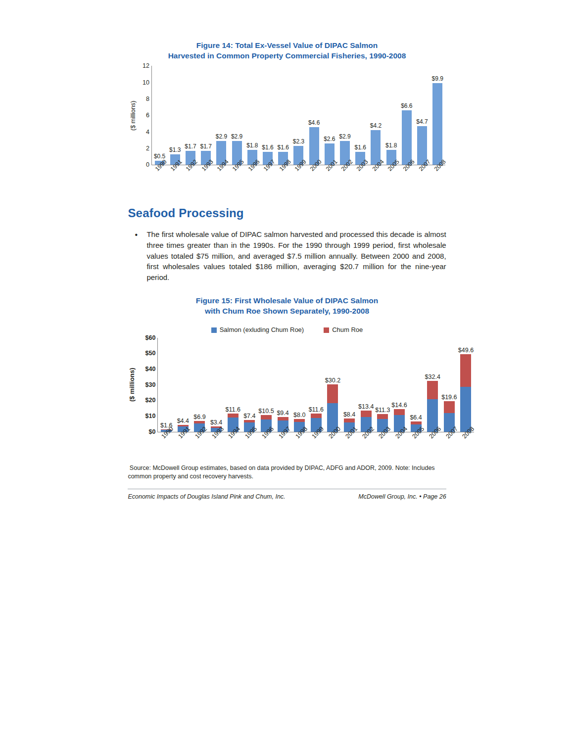Figure 14: Total Ex-Vessel Value of DIPAC Salmon
Harvested in Common Property Commercial Fisheries, 1990-2008
($ millions)
12 10 8 6 4 2 0
$0.5
$1.3
$1.7
$1.7
$2.9
$2.9
$1.8
$1.6
$1.6
$2.3
$4.6
$2.6
$2.9
$1.6
$4.2
$1.8
$6.6
$4.7
$9.9
19901991199219931994 19951996199719981999 20002001200220032004 2005200620072008
Seafood Processing
The first wholesale value of DIPAC salmon harvested and processed this decade is almost three times greater than in the 1990s. For the 1990 through 1999 period, first wholesale values totaled $75 million, and averaged $7.5 million annually. Between 2000 and 2008, first wholesales values totaled $186 million, averaging $20.7 million for the nine-year period.
Figure 15: First Wholesale Value of DIPAC Salmon
with Chum Roe Shown Separately, 1990-2008
Salmon (exluding Chum Roe)
Chum Roe
($ millions)
$60 $50 $40 $30 $20 $10 $0
$1.6
$4.4
$6.9
$3.4
$11.6
$7.4
$10.5
$9.4
$8.0
$11.6
$30.2
$8.4
$13.4
$11.3
$14.6
$6.4
$32.4
$19.6
$49.6
19901991199219931994 19951996199719981999 20002001200220032004 2005200620072008
Source: McDowell Group estimates, based on data provided by DIPAC, ADFG and ADOR, 2009. Note: Includes common property and cost recovery harvests.
Economic Impacts of Douglas Island Pink and Chum, Inc. McDowell Group, Inc. • Page 26